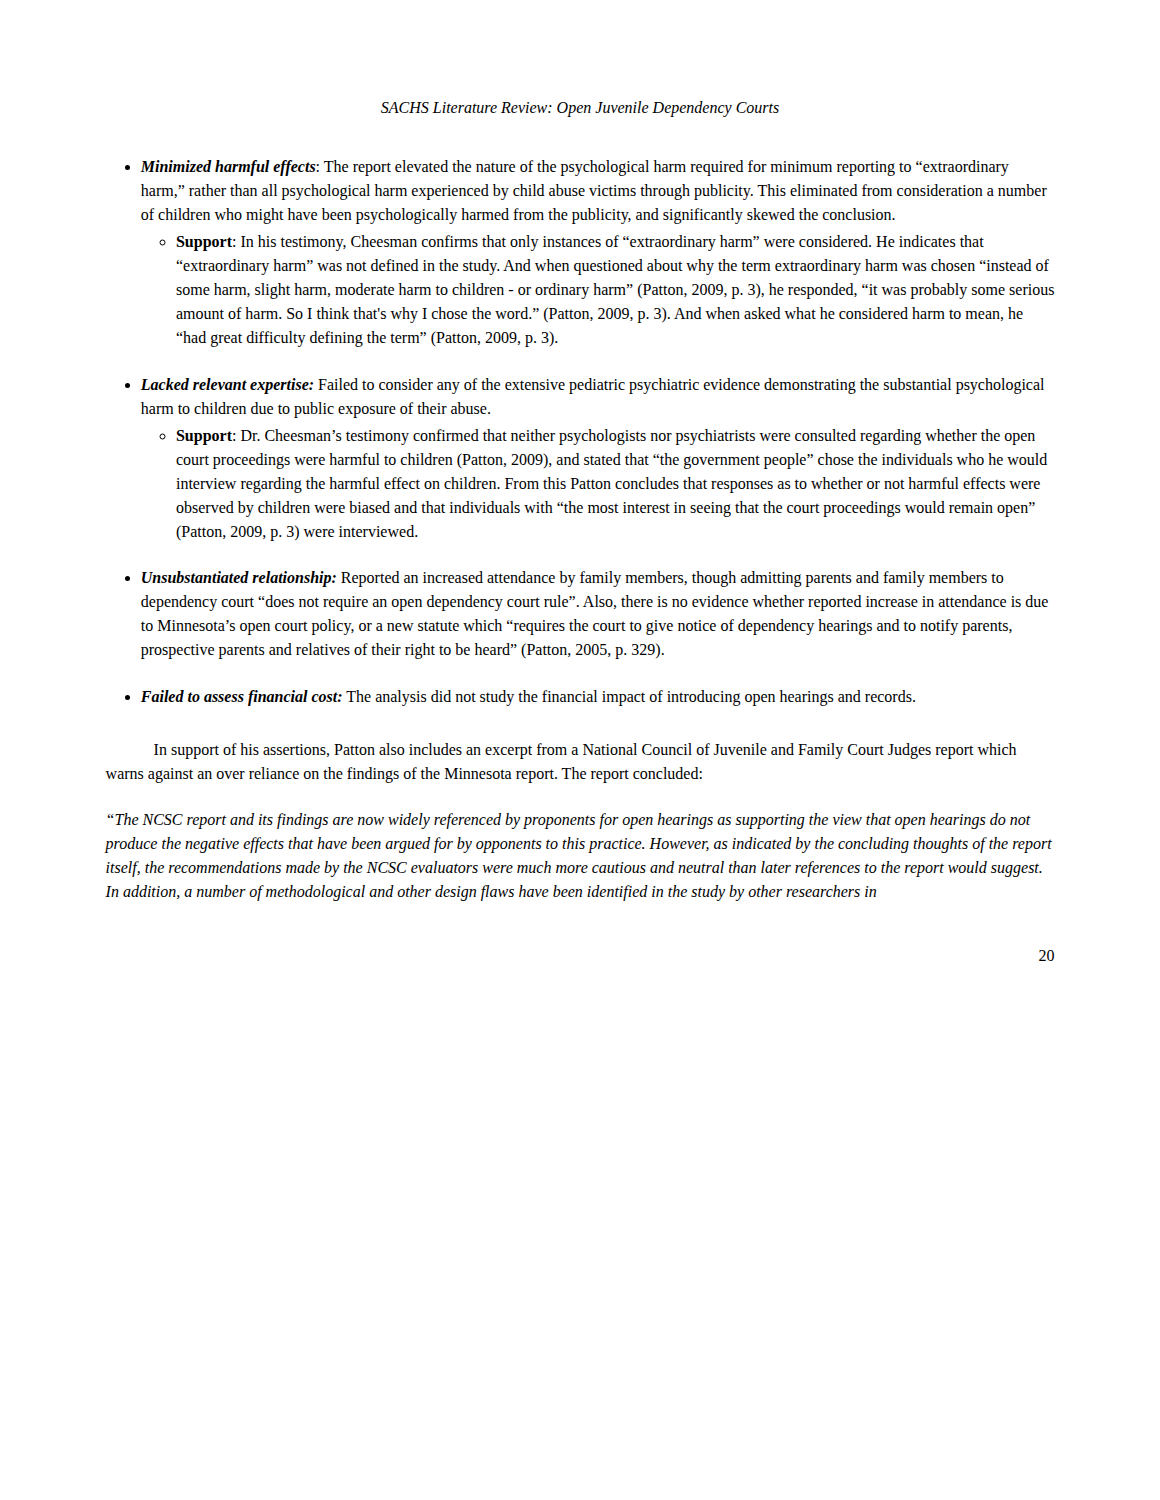SACHS Literature Review: Open Juvenile Dependency Courts
Minimized harmful effects: The report elevated the nature of the psychological harm required for minimum reporting to “extraordinary harm,” rather than all psychological harm experienced by child abuse victims through publicity. This eliminated from consideration a number of children who might have been psychologically harmed from the publicity, and significantly skewed the conclusion.
Support: In his testimony, Cheesman confirms that only instances of “extraordinary harm” were considered. He indicates that “extraordinary harm” was not defined in the study. And when questioned about why the term extraordinary harm was chosen “instead of some harm, slight harm, moderate harm to children - or ordinary harm” (Patton, 2009, p. 3), he responded, “it was probably some serious amount of harm. So I think that's why I chose the word.” (Patton, 2009, p. 3). And when asked what he considered harm to mean, he “had great difficulty defining the term” (Patton, 2009, p. 3).
Lacked relevant expertise: Failed to consider any of the extensive pediatric psychiatric evidence demonstrating the substantial psychological harm to children due to public exposure of their abuse.
Support: Dr. Cheesman’s testimony confirmed that neither psychologists nor psychiatrists were consulted regarding whether the open court proceedings were harmful to children (Patton, 2009), and stated that “the government people” chose the individuals who he would interview regarding the harmful effect on children. From this Patton concludes that responses as to whether or not harmful effects were observed by children were biased and that individuals with “the most interest in seeing that the court proceedings would remain open” (Patton, 2009, p. 3) were interviewed.
Unsubstantiated relationship: Reported an increased attendance by family members, though admitting parents and family members to dependency court “does not require an open dependency court rule”. Also, there is no evidence whether reported increase in attendance is due to Minnesota’s open court policy, or a new statute which “requires the court to give notice of dependency hearings and to notify parents, prospective parents and relatives of their right to be heard” (Patton, 2005, p. 329).
Failed to assess financial cost: The analysis did not study the financial impact of introducing open hearings and records.
In support of his assertions, Patton also includes an excerpt from a National Council of Juvenile and Family Court Judges report which warns against an over reliance on the findings of the Minnesota report. The report concluded:
“The NCSC report and its findings are now widely referenced by proponents for open hearings as supporting the view that open hearings do not produce the negative effects that have been argued for by opponents to this practice. However, as indicated by the concluding thoughts of the report itself, the recommendations made by the NCSC evaluators were much more cautious and neutral than later references to the report would suggest. In addition, a number of methodological and other design flaws have been identified in the study by other researchers in
20